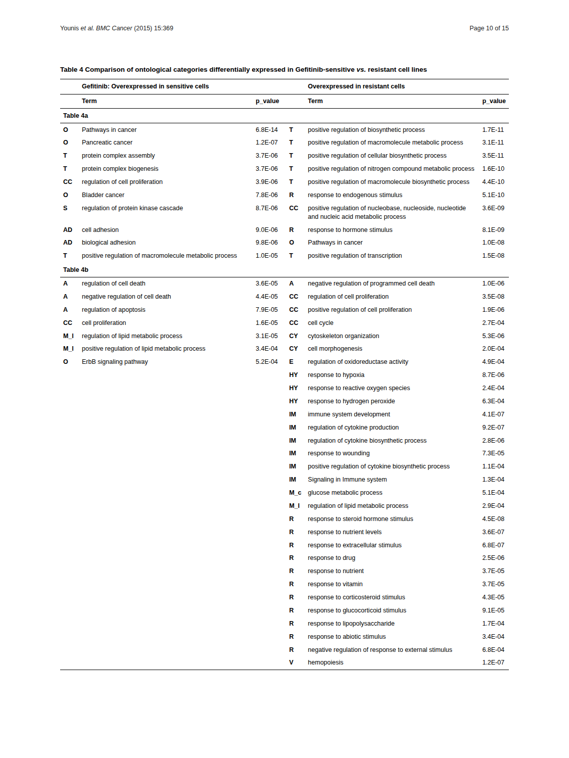Younis et al. BMC Cancer (2015) 15:369
Page 10 of 15
Table 4 Comparison of ontological categories differentially expressed in Gefitinib-sensitive vs. resistant cell lines
| | Gefitinib: Overexpressed in sensitive cells | | Overexpressed in resistant cells |
| --- | --- | --- | --- |
| | Term | p_value | | Term | p_value |
| Table 4a |
| O | Pathways in cancer | 6.8E-14 | T | positive regulation of biosynthetic process | 1.7E-11 |
| O | Pancreatic cancer | 1.2E-07 | T | positive regulation of macromolecule metabolic process | 3.1E-11 |
| T | protein complex assembly | 3.7E-06 | T | positive regulation of cellular biosynthetic process | 3.5E-11 |
| T | protein complex biogenesis | 3.7E-06 | T | positive regulation of nitrogen compound metabolic process | 1.6E-10 |
| CC | regulation of cell proliferation | 3.9E-06 | T | positive regulation of macromolecule biosynthetic process | 4.4E-10 |
| O | Bladder cancer | 7.8E-06 | R | response to endogenous stimulus | 5.1E-10 |
| S | regulation of protein kinase cascade | 8.7E-06 | CC | positive regulation of nucleobase, nucleoside, nucleotide and nucleic acid metabolic process | 3.6E-09 |
| AD | cell adhesion | 9.0E-06 | R | response to hormone stimulus | 8.1E-09 |
| AD | biological adhesion | 9.8E-06 | O | Pathways in cancer | 1.0E-08 |
| T | positive regulation of macromolecule metabolic process | 1.0E-05 | T | positive regulation of transcription | 1.5E-08 |
| Table 4b |
| A | regulation of cell death | 3.6E-05 | A | negative regulation of programmed cell death | 1.0E-06 |
| A | negative regulation of cell death | 4.4E-05 | CC | regulation of cell proliferation | 3.5E-08 |
| A | regulation of apoptosis | 7.9E-05 | CC | positive regulation of cell proliferation | 1.9E-06 |
| CC | cell proliferation | 1.6E-05 | CC | cell cycle | 2.7E-04 |
| M_l | regulation of lipid metabolic process | 3.1E-05 | CY | cytoskeleton organization | 5.3E-06 |
| M_l | positive regulation of lipid metabolic process | 3.4E-04 | CY | cell morphogenesis | 2.0E-04 |
| O | ErbB signaling pathway | 5.2E-04 | E | regulation of oxidoreductase activity | 4.9E-04 |
| | | | HY | response to hypoxia | 8.7E-06 |
| | | | HY | response to reactive oxygen species | 2.4E-04 |
| | | | HY | response to hydrogen peroxide | 6.3E-04 |
| | | | IM | immune system development | 4.1E-07 |
| | | | IM | regulation of cytokine production | 9.2E-07 |
| | | | IM | regulation of cytokine biosynthetic process | 2.8E-06 |
| | | | IM | response to wounding | 7.3E-05 |
| | | | IM | positive regulation of cytokine biosynthetic process | 1.1E-04 |
| | | | IM | Signaling in Immune system | 1.3E-04 |
| | | | M_c | glucose metabolic process | 5.1E-04 |
| | | | M_l | regulation of lipid metabolic process | 2.9E-04 |
| | | | R | response to steroid hormone stimulus | 4.5E-08 |
| | | | R | response to nutrient levels | 3.6E-07 |
| | | | R | response to extracellular stimulus | 6.8E-07 |
| | | | R | response to drug | 2.5E-06 |
| | | | R | response to nutrient | 3.7E-05 |
| | | | R | response to vitamin | 3.7E-05 |
| | | | R | response to corticosteroid stimulus | 4.3E-05 |
| | | | R | response to glucocorticoid stimulus | 9.1E-05 |
| | | | R | response to lipopolysaccharide | 1.7E-04 |
| | | | R | response to abiotic stimulus | 3.4E-04 |
| | | | R | negative regulation of response to external stimulus | 6.8E-04 |
| | | | V | hemopoiesis | 1.2E-07 |